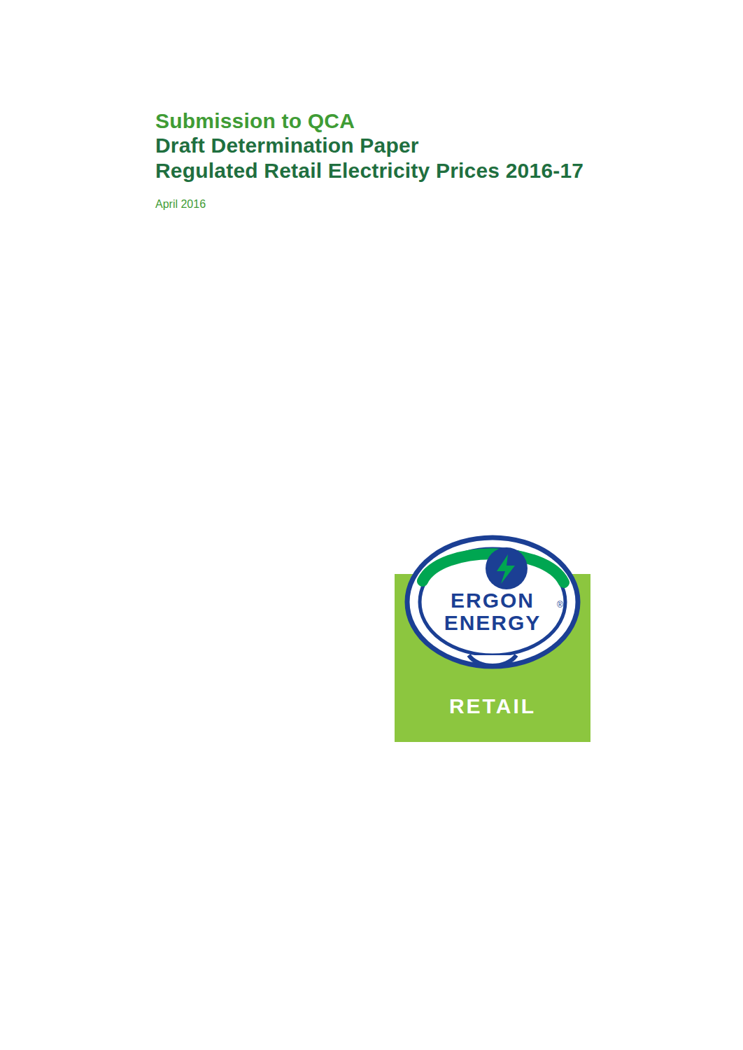Submission to QCA
Draft Determination Paper
Regulated Retail Electricity Prices 2016-17
April 2016
ERGON ENERGY ®
RETAIL